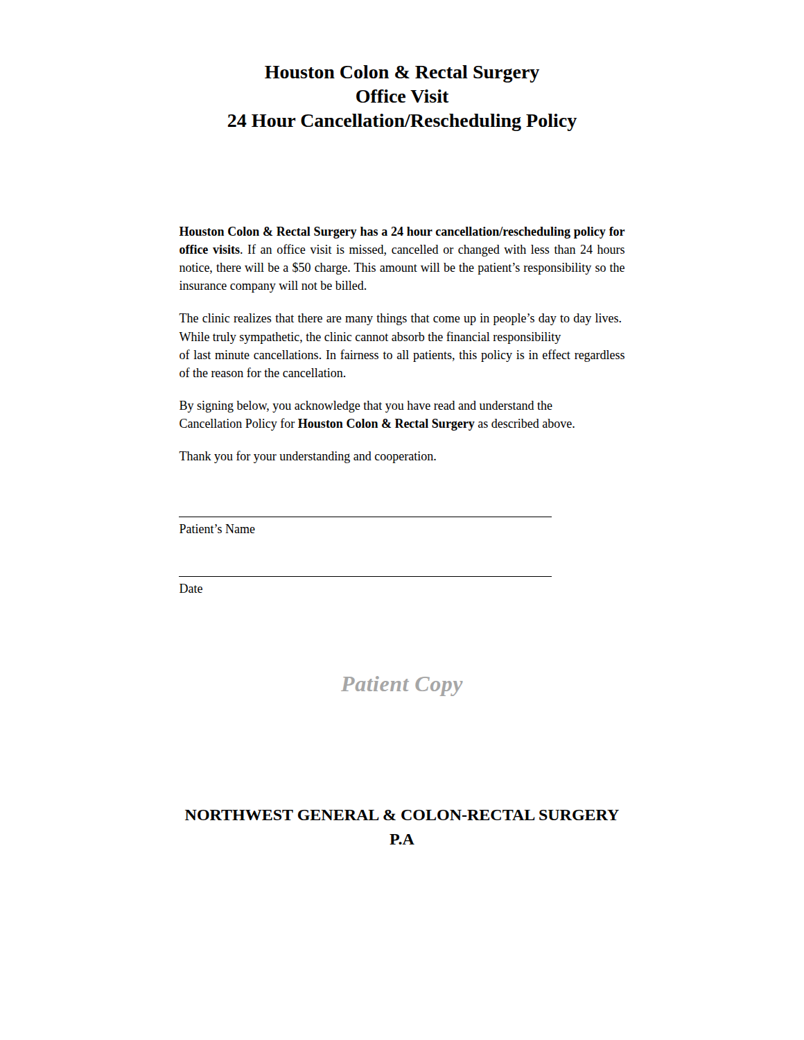Houston Colon & Rectal Surgery
Office Visit
24 Hour Cancellation/Rescheduling Policy
Houston Colon & Rectal Surgery has a 24 hour cancellation/rescheduling policy for office visits. If an office visit is missed, cancelled or changed with less than 24 hours notice, there will be a $50 charge. This amount will be the patient’s responsibility so the insurance company will not be billed.
The clinic realizes that there are many things that come up in people’s day to day lives. While truly sympathetic, the clinic cannot absorb the financial responsibility
of last minute cancellations. In fairness to all patients, this policy is in effect regardless of the reason for the cancellation.
By signing below, you acknowledge that you have read and understand the
Cancellation Policy for Houston Colon & Rectal Surgery as described above.
Thank you for your understanding and cooperation.
Patient’s Name
Date
Patient Copy
NORTHWEST GENERAL & COLON-RECTAL SURGERY P.A